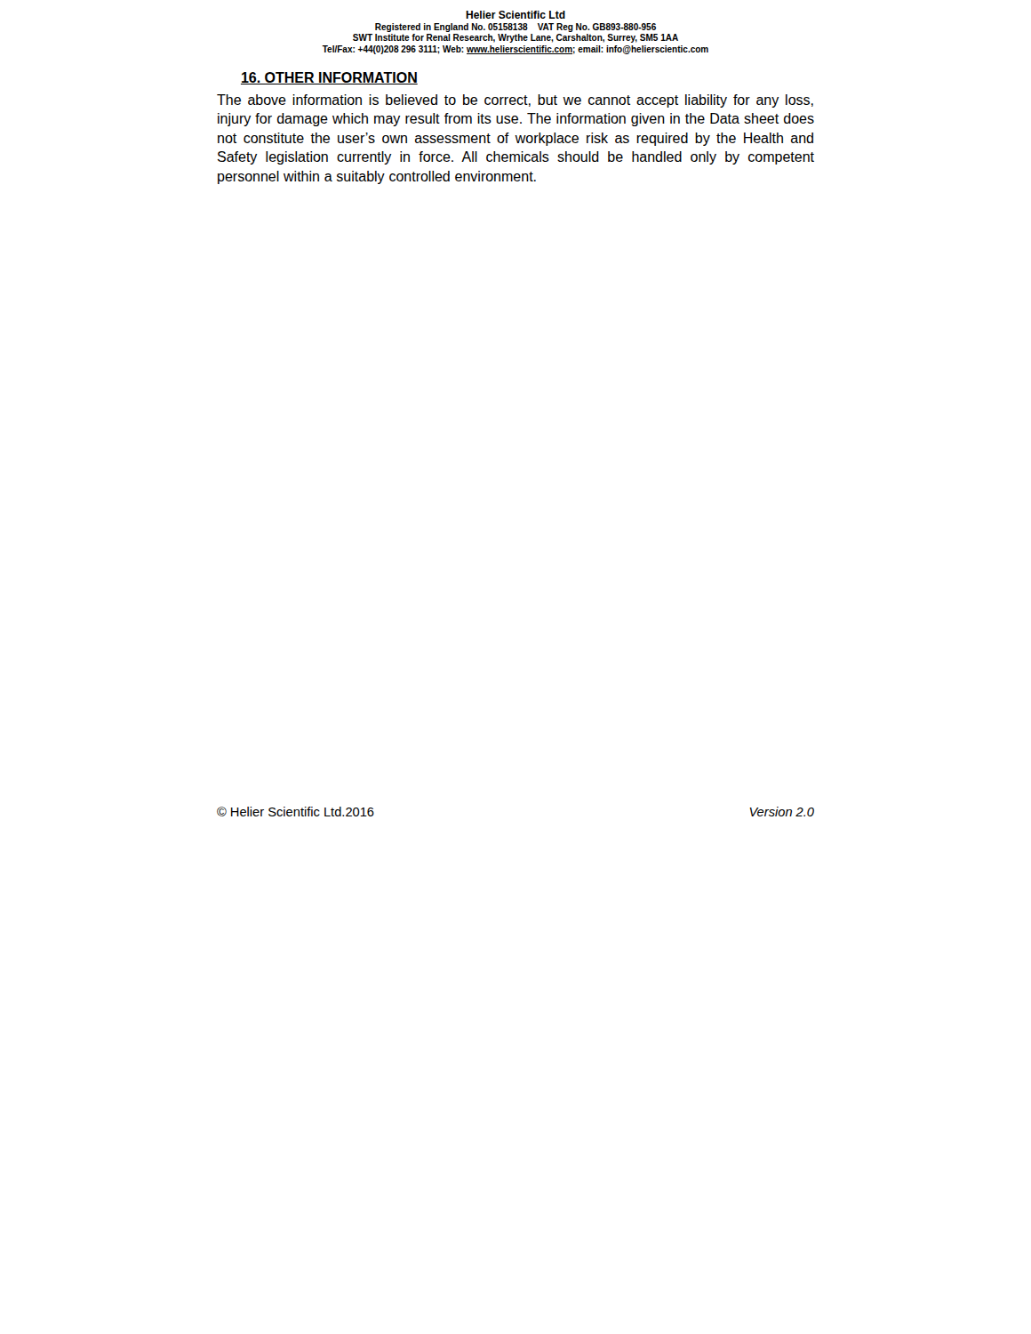Helier Scientific Ltd
Registered in England No. 05158138 VAT Reg No. GB893-880-956
SWT Institute for Renal Research, Wrythe Lane, Carshalton, Surrey, SM5 1AA
Tel/Fax: +44(0)208 296 3111; Web: www.helierscientific.com; email: info@helierscientic.com
16. OTHER INFORMATION
The above information is believed to be correct, but we cannot accept liability for any loss, injury for damage which may result from its use. The information given in the Data sheet does not constitute the user’s own assessment of workplace risk as required by the Health and Safety legislation currently in force. All chemicals should be handled only by competent personnel within a suitably controlled environment.
© Helier Scientific Ltd.2016 Version 2.0